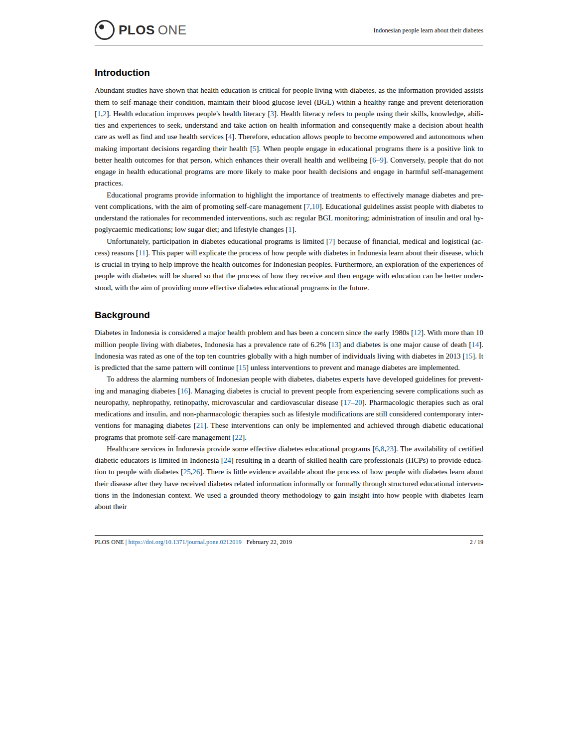PLOSONE
Indonesian people learn about their diabetes
Introduction
Abundant studies have shown that health education is critical for people living with diabetes, as the information provided assists them to self-manage their condition, maintain their blood glucose level (BGL) within a healthy range and prevent deterioration [1,2]. Health education improves people's health literacy [3]. Health literacy refers to people using their skills, knowledge, abilities and experiences to seek, understand and take action on health information and consequently make a decision about health care as well as find and use health services [4]. Therefore, education allows people to become empowered and autonomous when making important decisions regarding their health [5]. When people engage in educational programs there is a positive link to better health outcomes for that person, which enhances their overall health and wellbeing [6–9]. Conversely, people that do not engage in health educational programs are more likely to make poor health decisions and engage in harmful self-management practices.
Educational programs provide information to highlight the importance of treatments to effectively manage diabetes and prevent complications, with the aim of promoting self-care management [7,10]. Educational guidelines assist people with diabetes to understand the rationales for recommended interventions, such as: regular BGL monitoring; administration of insulin and oral hypoglycaemic medications; low sugar diet; and lifestyle changes [1].
Unfortunately, participation in diabetes educational programs is limited [7] because of financial, medical and logistical (access) reasons [11]. This paper will explicate the process of how people with diabetes in Indonesia learn about their disease, which is crucial in trying to help improve the health outcomes for Indonesian peoples. Furthermore, an exploration of the experiences of people with diabetes will be shared so that the process of how they receive and then engage with education can be better understood, with the aim of providing more effective diabetes educational programs in the future.
Background
Diabetes in Indonesia is considered a major health problem and has been a concern since the early 1980s [12]. With more than 10 million people living with diabetes, Indonesia has a prevalence rate of 6.2% [13] and diabetes is one major cause of death [14]. Indonesia was rated as one of the top ten countries globally with a high number of individuals living with diabetes in 2013 [15]. It is predicted that the same pattern will continue [15] unless interventions to prevent and manage diabetes are implemented.
To address the alarming numbers of Indonesian people with diabetes, diabetes experts have developed guidelines for preventing and managing diabetes [16]. Managing diabetes is crucial to prevent people from experiencing severe complications such as neuropathy, nephropathy, retinopathy, microvascular and cardiovascular disease [17–20]. Pharmacologic therapies such as oral medications and insulin, and non-pharmacologic therapies such as lifestyle modifications are still considered contemporary interventions for managing diabetes [21]. These interventions can only be implemented and achieved through diabetic educational programs that promote self-care management [22].
Healthcare services in Indonesia provide some effective diabetes educational programs [6,8,23]. The availability of certified diabetic educators is limited in Indonesia [24] resulting in a dearth of skilled health care professionals (HCPs) to provide education to people with diabetes [25,26]. There is little evidence available about the process of how people with diabetes learn about their disease after they have received diabetes related information informally or formally through structured educational interventions in the Indonesian context. We used a grounded theory methodology to gain insight into how people with diabetes learn about their
PLOS ONE | https://doi.org/10.1371/journal.pone.0212019 February 22, 2019
2 / 19